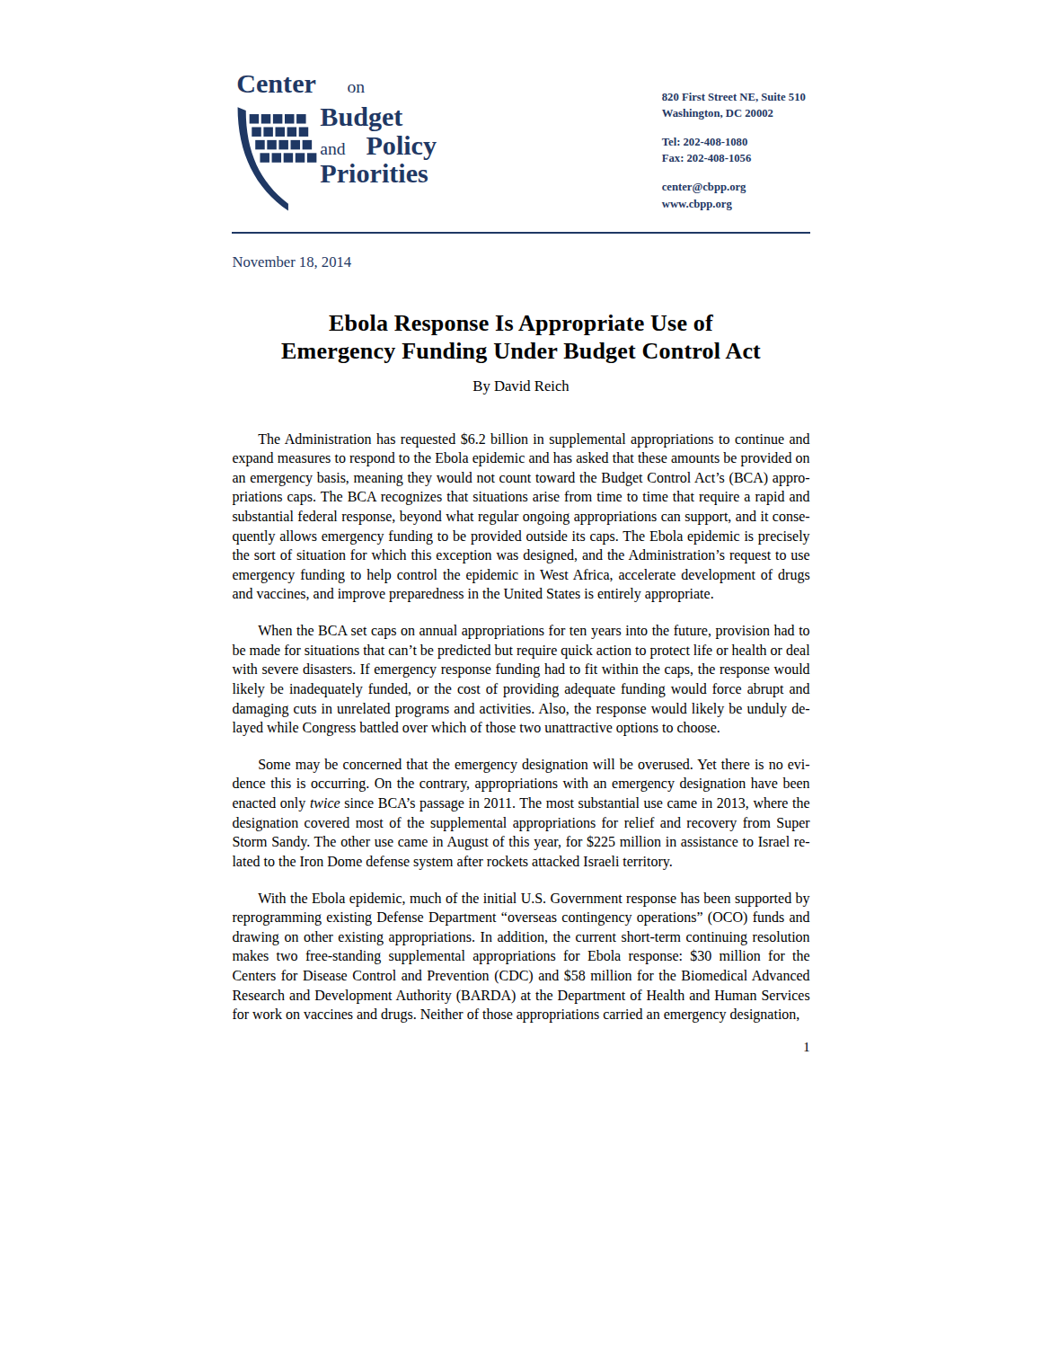Center on Budget and Policy Priorities
820 First Street NE, Suite 510
Washington, DC 20002
Tel: 202-408-1080
Fax: 202-408-1056
center@cbpp.org
www.cbpp.org
November 18, 2014
Ebola Response Is Appropriate Use of
Emergency Funding Under Budget Control Act
By David Reich
The Administration has requested $6.2 billion in supplemental appropriations to continue and expand measures to respond to the Ebola epidemic and has asked that these amounts be provided on an emergency basis, meaning they would not count toward the Budget Control Act’s (BCA) appropriations caps. The BCA recognizes that situations arise from time to time that require a rapid and substantial federal response, beyond what regular ongoing appropriations can support, and it consequently allows emergency funding to be provided outside its caps. The Ebola epidemic is precisely the sort of situation for which this exception was designed, and the Administration’s request to use emergency funding to help control the epidemic in West Africa, accelerate development of drugs and vaccines, and improve preparedness in the United States is entirely appropriate.
When the BCA set caps on annual appropriations for ten years into the future, provision had to be made for situations that can’t be predicted but require quick action to protect life or health or deal with severe disasters. If emergency response funding had to fit within the caps, the response would likely be inadequately funded, or the cost of providing adequate funding would force abrupt and damaging cuts in unrelated programs and activities. Also, the response would likely be unduly delayed while Congress battled over which of those two unattractive options to choose.
Some may be concerned that the emergency designation will be overused. Yet there is no evidence this is occurring. On the contrary, appropriations with an emergency designation have been enacted only twice since BCA’s passage in 2011. The most substantial use came in 2013, where the designation covered most of the supplemental appropriations for relief and recovery from Super Storm Sandy. The other use came in August of this year, for $225 million in assistance to Israel related to the Iron Dome defense system after rockets attacked Israeli territory.
With the Ebola epidemic, much of the initial U.S. Government response has been supported by reprogramming existing Defense Department “overseas contingency operations” (OCO) funds and drawing on other existing appropriations. In addition, the current short-term continuing resolution makes two free-standing supplemental appropriations for Ebola response: $30 million for the Centers for Disease Control and Prevention (CDC) and $58 million for the Biomedical Advanced Research and Development Authority (BARDA) at the Department of Health and Human Services for work on vaccines and drugs. Neither of those appropriations carried an emergency designation,
1